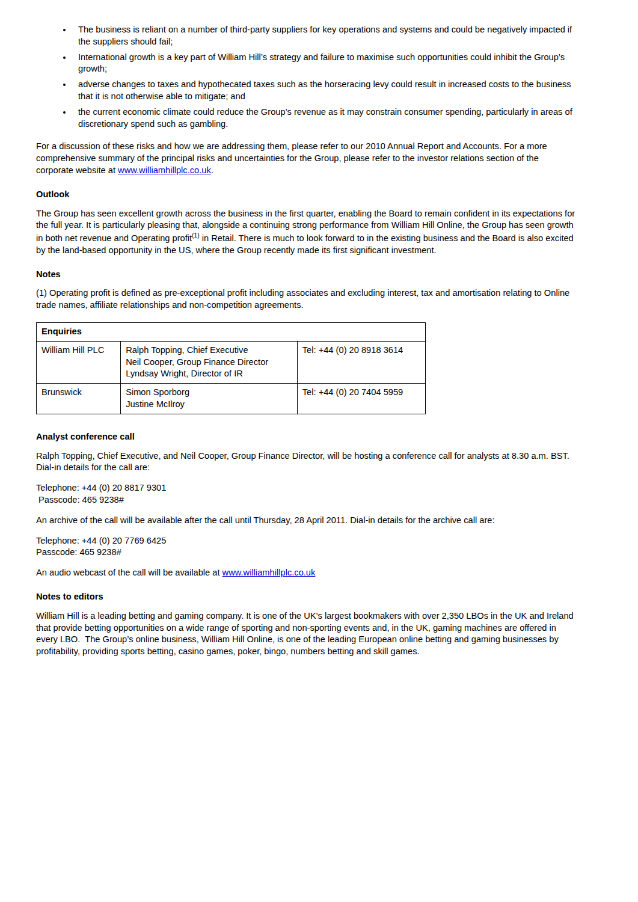The business is reliant on a number of third-party suppliers for key operations and systems and could be negatively impacted if the suppliers should fail;
International growth is a key part of William Hill’s strategy and failure to maximise such opportunities could inhibit the Group’s growth;
adverse changes to taxes and hypothecated taxes such as the horseracing levy could result in increased costs to the business that it is not otherwise able to mitigate; and
the current economic climate could reduce the Group’s revenue as it may constrain consumer spending, particularly in areas of discretionary spend such as gambling.
For a discussion of these risks and how we are addressing them, please refer to our 2010 Annual Report and Accounts. For a more comprehensive summary of the principal risks and uncertainties for the Group, please refer to the investor relations section of the corporate website at www.williamhillplc.co.uk.
Outlook
The Group has seen excellent growth across the business in the first quarter, enabling the Board to remain confident in its expectations for the full year. It is particularly pleasing that, alongside a continuing strong performance from William Hill Online, the Group has seen growth in both net revenue and Operating profit(1) in Retail. There is much to look forward to in the existing business and the Board is also excited by the land-based opportunity in the US, where the Group recently made its first significant investment.
Notes
(1) Operating profit is defined as pre-exceptional profit including associates and excluding interest, tax and amortisation relating to Online trade names, affiliate relationships and non-competition agreements.
| Enquiries |
| --- |
| William Hill PLC | Ralph Topping, Chief Executive Neil Cooper, Group Finance Director Lyndsay Wright, Director of IR | Tel: +44 (0) 20 8918 3614 |
| Brunswick | Simon Sporborg Justine McIlroy | Tel: +44 (0) 20 7404 5959 |
Analyst conference call
Ralph Topping, Chief Executive, and Neil Cooper, Group Finance Director, will be hosting a conference call for analysts at 8.30 a.m. BST. Dial-in details for the call are:
Telephone: +44 (0) 20 8817 9301
Passcode: 465 9238#
An archive of the call will be available after the call until Thursday, 28 April 2011. Dial-in details for the archive call are:
Telephone: +44 (0) 20 7769 6425
Passcode: 465 9238#
An audio webcast of the call will be available at www.williamhillplc.co.uk
Notes to editors
William Hill is a leading betting and gaming company. It is one of the UK's largest bookmakers with over 2,350 LBOs in the UK and Ireland that provide betting opportunities on a wide range of sporting and non-sporting events and, in the UK, gaming machines are offered in every LBO. The Group’s online business, William Hill Online, is one of the leading European online betting and gaming businesses by profitability, providing sports betting, casino games, poker, bingo, numbers betting and skill games.